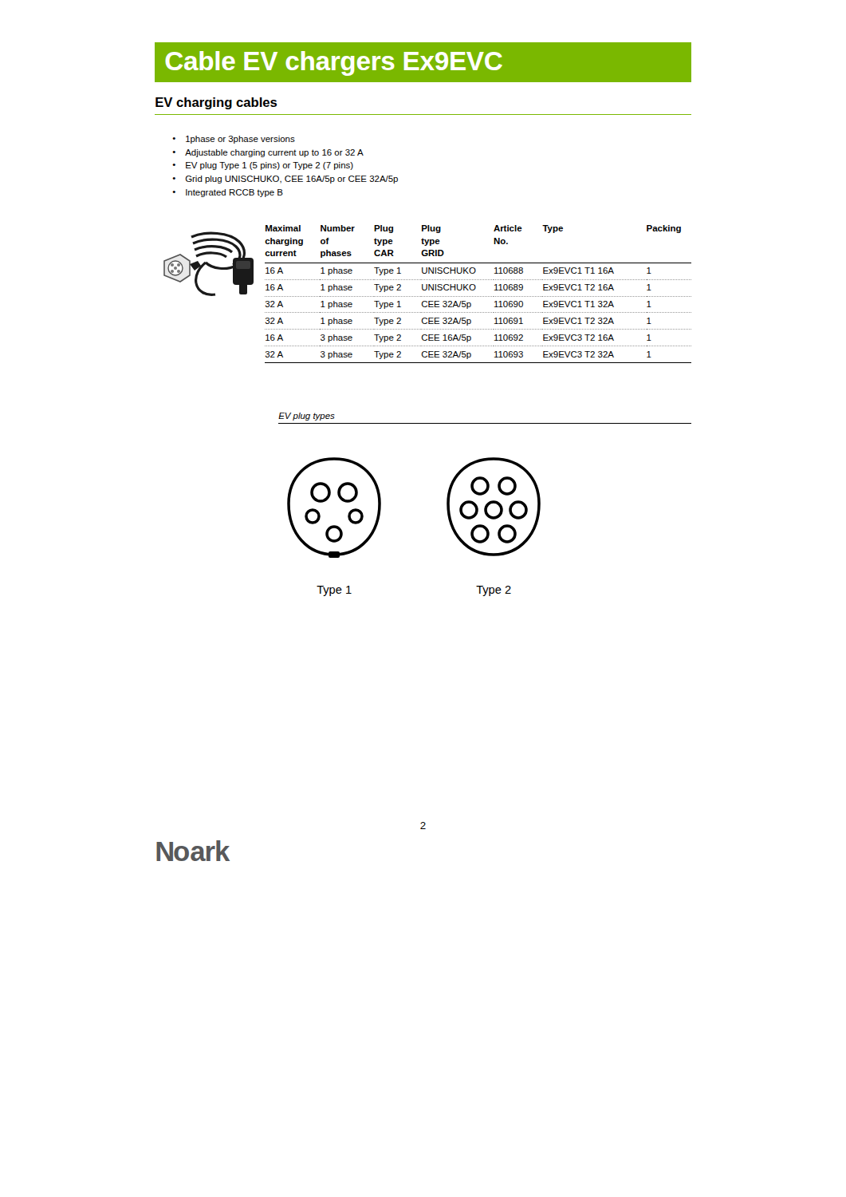Cable EV chargers Ex9EVC
EV charging cables
1phase or 3phase versions
Adjustable charging current up to 16 or 32 A
EV plug Type 1 (5 pins) or Type 2 (7 pins)
Grid plug UNISCHUKO, CEE 16A/5p or CEE 32A/5p
Integrated RCCB type B
| Maximal charging current | Number of phases | Plug type CAR | Plug type GRID | Article No. | Type | Packing |
| --- | --- | --- | --- | --- | --- | --- |
| 16 A | 1 phase | Type 1 | UNISCHUKO | 110688 | Ex9EVC1 T1 16A | 1 |
| 16 A | 1 phase | Type 2 | UNISCHUKO | 110689 | Ex9EVC1 T2 16A | 1 |
| 32 A | 1 phase | Type 1 | CEE 32A/5p | 110690 | Ex9EVC1 T1 32A | 1 |
| 32 A | 1 phase | Type 2 | CEE 32A/5p | 110691 | Ex9EVC1 T2 32A | 1 |
| 16 A | 3 phase | Type 2 | CEE 16A/5p | 110692 | Ex9EVC3 T2 16A | 1 |
| 32 A | 3 phase | Type 2 | CEE 32A/5p | 110693 | Ex9EVC3 T2 32A | 1 |
EV plug types
Type 1
Type 2
2
Noark